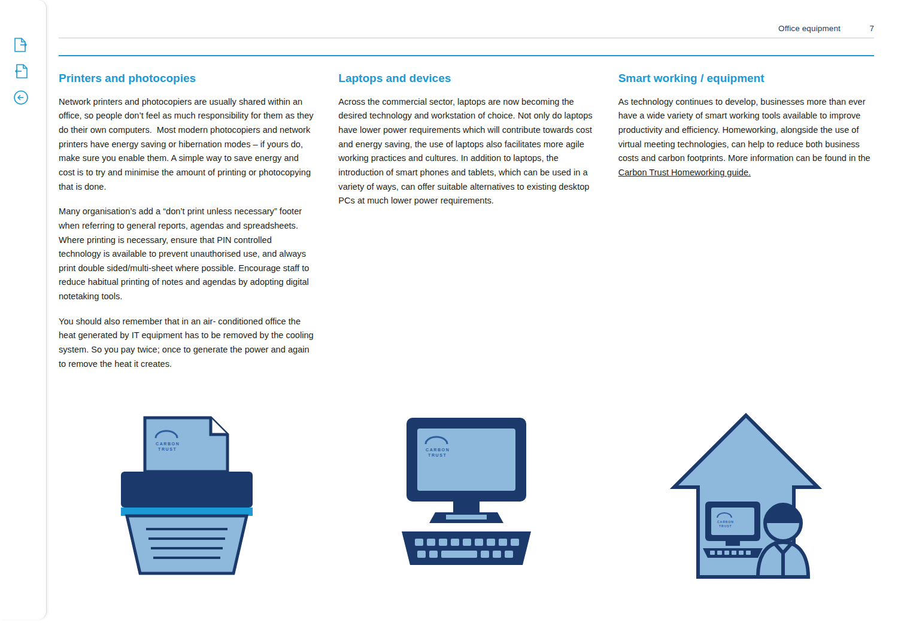Office equipment
7
Printers and photocopies
Network printers and photocopiers are usually shared within an office, so people don’t feel as much responsibility for them as they do their own computers. Most modern photocopiers and network printers have energy saving or hibernation modes – if yours do, make sure you enable them. A simple way to save energy and cost is to try and minimise the amount of printing or photocopying that is done.
Many organisation’s add a “don’t print unless necessary” footer when referring to general reports, agendas and spreadsheets. Where printing is necessary, ensure that PIN controlled technology is available to prevent unauthorised use, and always print double sided/multi-sheet where possible. Encourage staff to reduce habitual printing of notes and agendas by adopting digital notetaking tools.
You should also remember that in an air- conditioned office the heat generated by IT equipment has to be removed by the cooling system. So you pay twice; once to generate the power and again to remove the heat it creates.
Laptops and devices
Across the commercial sector, laptops are now becoming the desired technology and workstation of choice. Not only do laptops have lower power requirements which will contribute towards cost and energy saving, the use of laptops also facilitates more agile working practices and cultures. In addition to laptops, the introduction of smart phones and tablets, which can be used in a variety of ways, can offer suitable alternatives to existing desktop PCs at much lower power requirements.
Smart working / equipment
As technology continues to develop, businesses more than ever have a wide variety of smart working tools available to improve productivity and efficiency. Homeworking, alongside the use of virtual meeting technologies, can help to reduce both business costs and carbon footprints. More information can be found in the Carbon Trust Homeworking guide.
CARBON TRUST
CARBON TRUST
CARBON TRUST